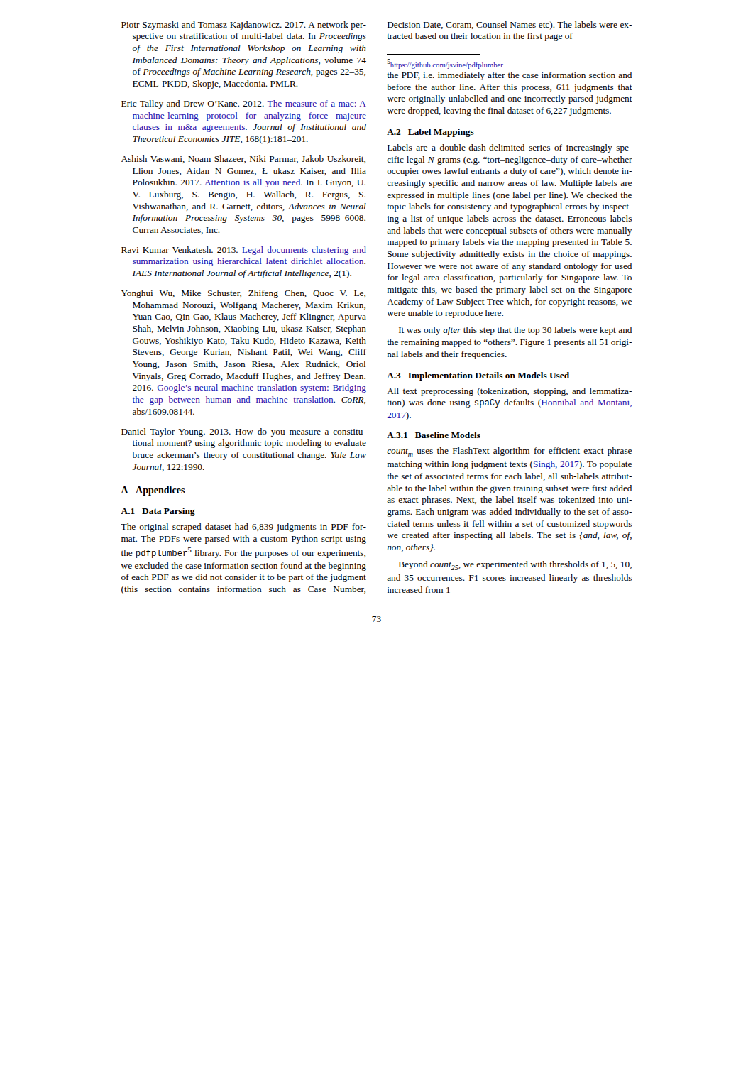Piotr Szymaski and Tomasz Kajdanowicz. 2017. A network perspective on stratification of multi-label data. In Proceedings of the First International Workshop on Learning with Imbalanced Domains: Theory and Applications, volume 74 of Proceedings of Machine Learning Research, pages 22–35, ECML-PKDD, Skopje, Macedonia. PMLR.
Eric Talley and Drew O’Kane. 2012. The measure of a mac: A machine-learning protocol for analyzing force majeure clauses in m&a agreements. Journal of Institutional and Theoretical Economics JITE, 168(1):181–201.
Ashish Vaswani, Noam Shazeer, Niki Parmar, Jakob Uszkoreit, Llion Jones, Aidan N Gomez, Ł ukasz Kaiser, and Illia Polosukhin. 2017. Attention is all you need. In I. Guyon, U. V. Luxburg, S. Bengio, H. Wallach, R. Fergus, S. Vishwanathan, and R. Garnett, editors, Advances in Neural Information Processing Systems 30, pages 5998–6008. Curran Associates, Inc.
Ravi Kumar Venkatesh. 2013. Legal documents clustering and summarization using hierarchical latent dirichlet allocation. IAES International Journal of Artificial Intelligence, 2(1).
Yonghui Wu, Mike Schuster, Zhifeng Chen, Quoc V. Le, Mohammad Norouzi, Wolfgang Macherey, Maxim Krikun, Yuan Cao, Qin Gao, Klaus Macherey, Jeff Klingner, Apurva Shah, Melvin Johnson, Xiaobing Liu, ukasz Kaiser, Stephan Gouws, Yoshikiyo Kato, Taku Kudo, Hideto Kazawa, Keith Stevens, George Kurian, Nishant Patil, Wei Wang, Cliff Young, Jason Smith, Jason Riesa, Alex Rudnick, Oriol Vinyals, Greg Corrado, Macduff Hughes, and Jeffrey Dean. 2016. Google’s neural machine translation system: Bridging the gap between human and machine translation. CoRR, abs/1609.08144.
Daniel Taylor Young. 2013. How do you measure a constitutional moment? using algorithmic topic modeling to evaluate bruce ackerman’s theory of constitutional change. Yale Law Journal, 122:1990.
A Appendices
A.1 Data Parsing
The original scraped dataset had 6,839 judgments in PDF format. The PDFs were parsed with a custom Python script using the pdfplumber5 library. For the purposes of our experiments, we excluded the case information section found at the beginning of each PDF as we did not consider it to be part of the judgment (this section contains information such as Case Number, Decision Date, Coram, Counsel Names etc). The labels were extracted based on their location in the first page of
5https://github.com/jsvine/pdfplumber
the PDF, i.e. immediately after the case information section and before the author line. After this process, 611 judgments that were originally unlabelled and one incorrectly parsed judgment were dropped, leaving the final dataset of 6,227 judgments.
A.2 Label Mappings
Labels are a double-dash-delimited series of increasingly specific legal N-grams (e.g. “tort–negligence–duty of care–whether occupier owes lawful entrants a duty of care”), which denote increasingly specific and narrow areas of law. Multiple labels are expressed in multiple lines (one label per line). We checked the topic labels for consistency and typographical errors by inspecting a list of unique labels across the dataset. Erroneous labels and labels that were conceptual subsets of others were manually mapped to primary labels via the mapping presented in Table 5. Some subjectivity admittedly exists in the choice of mappings. However we were not aware of any standard ontology for used for legal area classification, particularly for Singapore law. To mitigate this, we based the primary label set on the Singapore Academy of Law Subject Tree which, for copyright reasons, we were unable to reproduce here.
It was only after this step that the top 30 labels were kept and the remaining mapped to “others”. Figure 1 presents all 51 original labels and their frequencies.
A.3 Implementation Details on Models Used
All text preprocessing (tokenization, stopping, and lemmatization) was done using spaCy defaults (Honnibal and Montani, 2017).
A.3.1 Baseline Models
countm uses the FlashText algorithm for efficient exact phrase matching within long judgment texts (Singh, 2017). To populate the set of associated terms for each label, all sub-labels attributable to the label within the given training subset were first added as exact phrases. Next, the label itself was tokenized into unigrams. Each unigram was added individually to the set of associated terms unless it fell within a set of customized stopwords we created after inspecting all labels. The set is {and, law, of, non, others}.
Beyond count25, we experimented with thresholds of 1, 5, 10, and 35 occurrences. F1 scores increased linearly as thresholds increased from 1
73